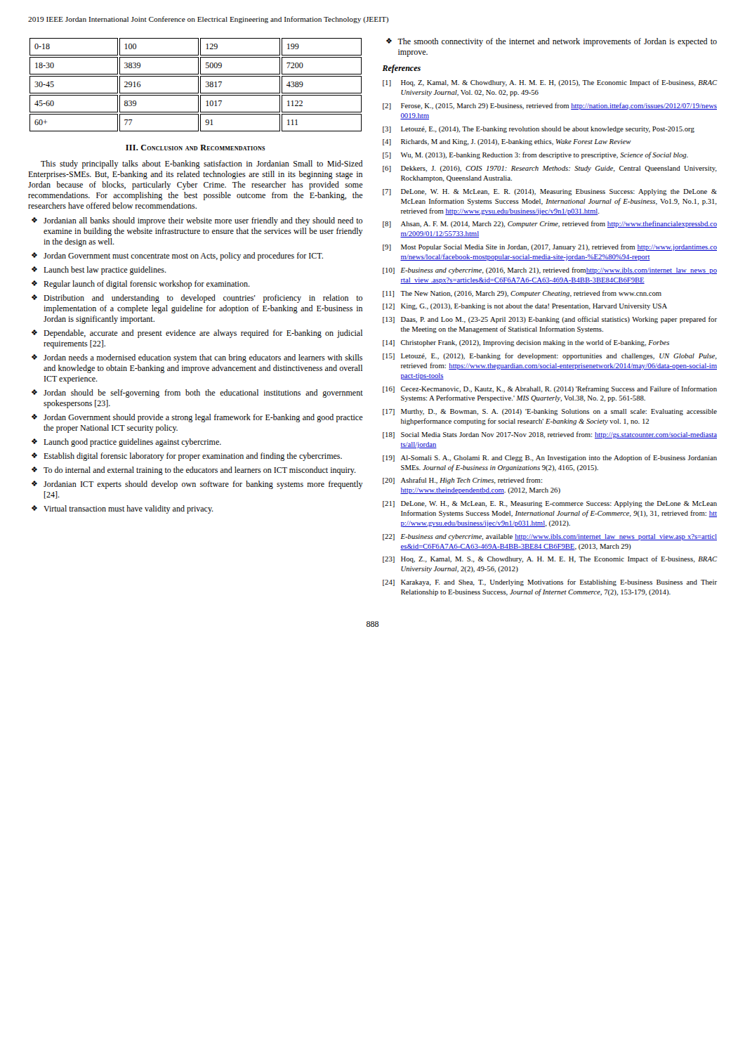2019 IEEE Jordan International Joint Conference on Electrical Engineering and Information Technology (JEEIT)
| 0-18 | 100 | 129 | 199 |
| 18-30 | 3839 | 5009 | 7200 |
| 30-45 | 2916 | 3817 | 4389 |
| 45-60 | 839 | 1017 | 1122 |
| 60+ | 77 | 91 | 111 |
III. Conclusion and Recommendations
This study principally talks about E-banking satisfaction in Jordanian Small to Mid-Sized Enterprises-SMEs. But, E-banking and its related technologies are still in its beginning stage in Jordan because of blocks, particularly Cyber Crime. The researcher has provided some recommendations. For accomplishing the best possible outcome from the E-banking, the researchers have offered below recommendations.
Jordanian all banks should improve their website more user friendly and they should need to examine in building the website infrastructure to ensure that the services will be user friendly in the design as well.
Jordan Government must concentrate most on Acts, policy and procedures for ICT.
Launch best law practice guidelines.
Regular launch of digital forensic workshop for examination.
Distribution and understanding to developed countries' proficiency in relation to implementation of a complete legal guideline for adoption of E-banking and E-business in Jordan is significantly important.
Dependable, accurate and present evidence are always required for E-banking on judicial requirements [22].
Jordan needs a modernised education system that can bring educators and learners with skills and knowledge to obtain E-banking and improve advancement and distinctiveness and overall ICT experience.
Jordan should be self-governing from both the educational institutions and government spokespersons [23].
Jordan Government should provide a strong legal framework for E-banking and good practice the proper National ICT security policy.
Launch good practice guidelines against cybercrime.
Establish digital forensic laboratory for proper examination and finding the cybercrimes.
To do internal and external training to the educators and learners on ICT misconduct inquiry.
Jordanian ICT experts should develop own software for banking systems more frequently [24].
Virtual transaction must have validity and privacy.
The smooth connectivity of the internet and network improvements of Jordan is expected to improve.
References
Hoq, Z, Kamal, M. & Chowdhury, A. H. M. E. H, (2015), The Economic Impact of E-business, BRAC University Journal, Vol. 02, No. 02, pp. 49-56
Ferose, K., (2015, March 29) E-business, retrieved from http://nation.ittefaq.com/issues/2012/07/19/news0019.htm
Letouzé, E., (2014), The E-banking revolution should be about knowledge security, Post-2015.org
Richards, M and King, J. (2014), E-banking ethics, Wake Forest Law Review
Wu, M. (2013), E-banking Reduction 3: from descriptive to prescriptive, Science of Social blog.
Dekkers, J. (2016), COIS 19701: Research Methods: Study Guide, Central Queensland University, Rockhampton, Queensland Australia.
DeLone, W. H. & McLean, E. R. (2014), Measuring Ebusiness Success: Applying the DeLone & McLean Information Systems Success Model, International Journal of E-business, Vo1.9, No.1, p.31, retrieved from http://www.gvsu.edu/business/ijec/v9n1/p031.html.
Ahsan, A. F. M. (2014, March 22), Computer Crime, retrieved from http://www.thefinancialexpressbd.com/2009/01/12/55733.html
Most Popular Social Media Site in Jordan, (2017, January 21), retrieved from http://www.jordantimes.com/news/local/facebook-mostpopular-social-media-site-jordan-%E2%80%94-report
E-business and cybercrime, (2016, March 21), retrieved fromhttp://www.ibls.com/internet_law_news_portal_view .aspx?s=articles&id=C6F6A7A6-CA63-469A-B4BB-3BE84CB6F9BE
The New Nation, (2016, March 29), Computer Cheating, retrieved from www.cnn.com
King, G., (2013), E-banking is not about the data! Presentation, Harvard University USA
Daas, P. and Loo M., (23-25 April 2013) E-banking (and official statistics) Working paper prepared for the Meeting on the Management of Statistical Information Systems.
Christopher Frank, (2012), Improving decision making in the world of E-banking, Forbes
Letouzé, E., (2012), E-banking for development: opportunities and challenges, UN Global Pulse, retrieved from: https://www.theguardian.com/social-enterprisenetwork/2014/may/06/data-open-social-impact-tips-tools
Cecez-Kecmanovic, D., Kautz, K., & Abrahall, R. (2014) 'Reframing Success and Failure of Information Systems: A Performative Perspective.' MIS Quarterly, Vol.38, No. 2, pp. 561-588.
Murthy, D., & Bowman, S. A. (2014) 'E-banking Solutions on a small scale: Evaluating accessible highperformance computing for social research' E-banking & Society vol. 1, no. 12
Social Media Stats Jordan Nov 2017-Nov 2018, retrieved from: http://gs.statcounter.com/social-mediastats/all/jordan
Al-Somali S. A., Gholami R. and Clegg B., An Investigation into the Adoption of E-business Jordanian SMEs. Journal of E-business in Organizations 9(2), 4165, (2015).
Ashraful H., High Tech Crimes, retrieved from:
http://www.theindependentbd.com. (2012, March 26)
DeLone, W. H., & McLean, E. R., Measuring E-commerce Success: Applying the DeLone & McLean Information Systems Success Model, International Journal of E-Commerce, 9(1), 31, retrieved from: http://www.gvsu.edu/business/ijec/v9n1/p031.html, (2012).
E-business and cybercrime, available http://www.ibls.com/internet_law_news_portal_view.asp x?s=articles&id=C6F6A7A6-CA63-469A-B4BB-3BE84 CB6F9BE, (2013, March 29)
Hoq, Z., Kamal, M. S., & Chowdhury, A. H. M. E. H, The Economic Impact of E-business, BRAC University Journal, 2(2), 49-56, (2012)
Karakaya, F. and Shea, T., Underlying Motivations for Establishing E-business Business and Their Relationship to E-business Success, Journal of Internet Commerce, 7(2), 153-179, (2014).
888